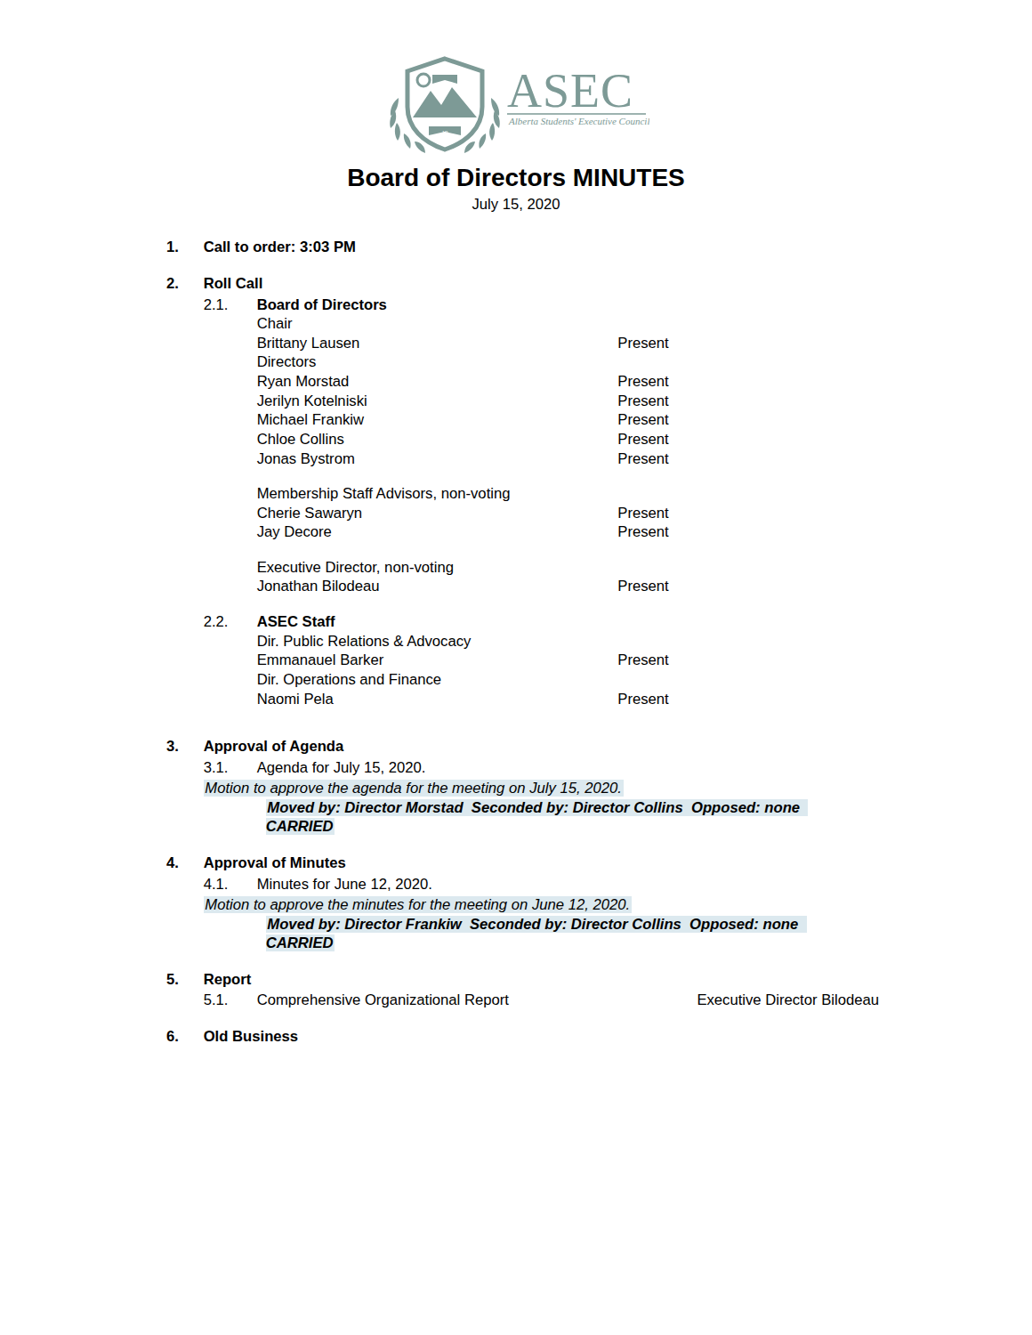19 ASEC Alberta Students' Executive Council
Board of Directors MINUTES
July 15, 2020
Call to order: 3:03 PM
Roll Call
Board of Directors
| Chair | |
| Brittany Lausen | Present |
| Directors | |
| Ryan Morstad | Present |
| Jerilyn Kotelniski | Present |
| Michael Frankiw | Present |
| Chloe Collins | Present |
| Jonas Bystrom | Present |
| Membership Staff Advisors, non-voting | |
| Cherie Sawaryn | Present |
| Jay Decore | Present |
| Executive Director, non-voting | |
| Jonathan Bilodeau | Present |
ASEC Staff
| Dir. Public Relations & Advocacy | |
| Emmanauel Barker | Present |
| Dir. Operations and Finance | |
| Naomi Pela | Present |
Approval of Agenda
Agenda for July 15, 2020.
Motion to approve the agenda for the meeting on July 15, 2020.
Moved by: Director Morstad Seconded by: Director Collins Opposed: none CARRIED
Approval of Minutes
Minutes for June 12, 2020.
Motion to approve the minutes for the meeting on June 12, 2020.
Moved by: Director Frankiw Seconded by: Director Collins Opposed: none CARRIED
Report
Comprehensive Organizational Report Executive Director Bilodeau
Old Business